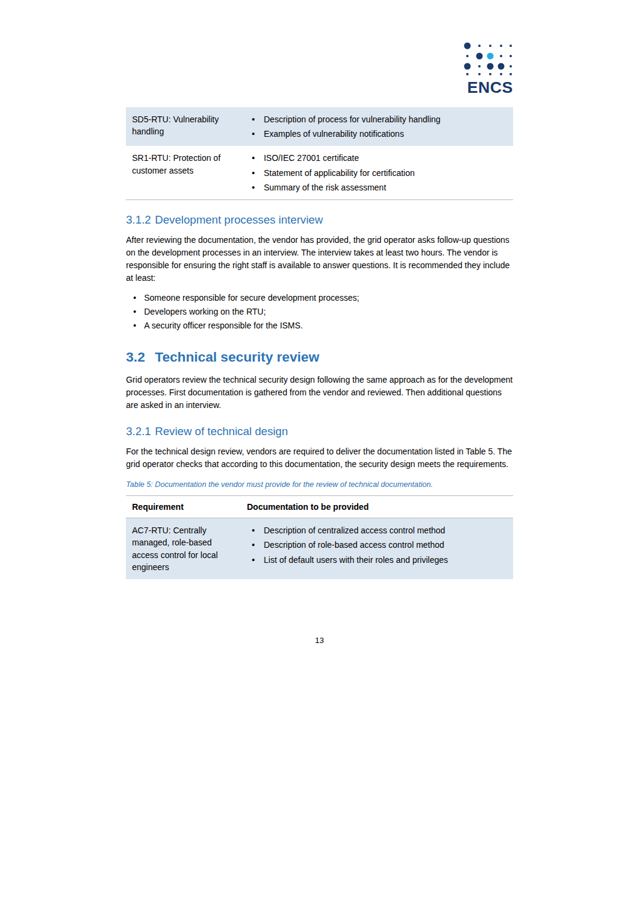ENCS
| SD5-RTU: Vulnerability handling | Description of process for vulnerability handling Examples of vulnerability notifications |
| SR1-RTU: Protection of customer assets | ISO/IEC 27001 certificate Statement of applicability for certification Summary of the risk assessment |
3.1.2 Development processes interview
After reviewing the documentation, the vendor has provided, the grid operator asks follow-up questions on the development processes in an interview. The interview takes at least two hours. The vendor is responsible for ensuring the right staff is available to answer questions. It is recommended they include at least:
Someone responsible for secure development processes;
Developers working on the RTU;
A security officer responsible for the ISMS.
3.2 Technical security review
Grid operators review the technical security design following the same approach as for the development processes. First documentation is gathered from the vendor and reviewed. Then additional questions are asked in an interview.
3.2.1 Review of technical design
For the technical design review, vendors are required to deliver the documentation listed in Table 5. The grid operator checks that according to this documentation, the security design meets the requirements.
Table 5: Documentation the vendor must provide for the review of technical documentation.
| Requirement | Documentation to be provided |
| --- | --- |
| AC7-RTU: Centrally managed, role-based access control for local engineers | Description of centralized access control method Description of role-based access control method List of default users with their roles and privileges |
13